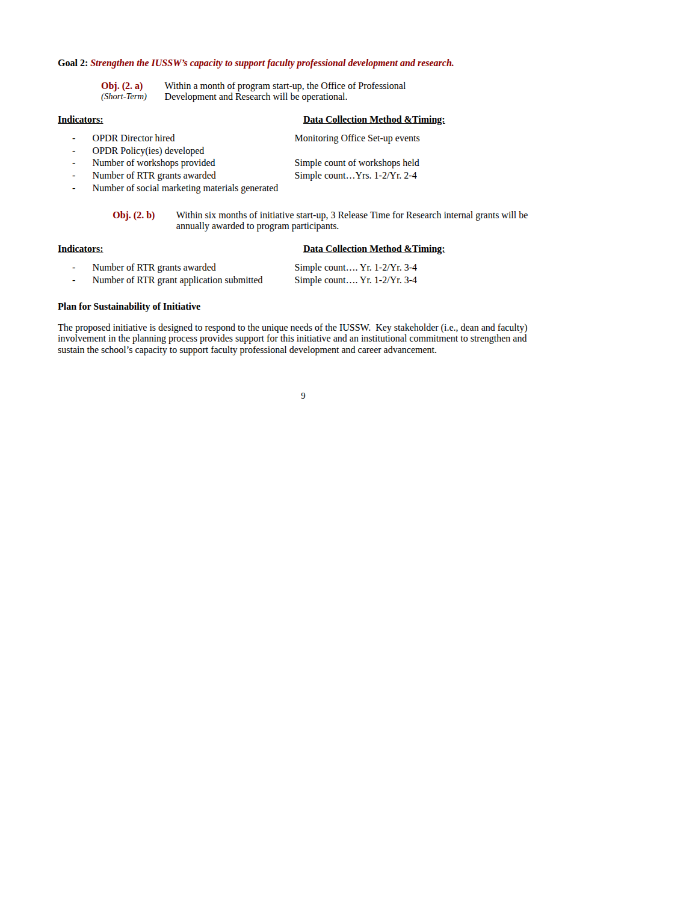Goal 2: Strengthen the IUSSW’s capacity to support faculty professional development and research.
Obj. (2. a) (Short-Term)
Within a month of program start-up, the Office of Professional
Development and Research will be operational.
Indicators:
Data Collection Method &Timing:
| - | OPDR Director hired | Monitoring Office Set-up events |
| - | OPDR Policy(ies) developed | |
| - | Number of workshops provided | Simple count of workshops held |
| - | Number of RTR grants awarded | Simple count…Yrs. 1-2/Yr. 2-4 |
| - | Number of social marketing materials generated | |
Obj. (2. b)
Within six months of initiative start-up, 3 Release Time for Research internal grants will be annually awarded to program participants.
Indicators:
Data Collection Method &Timing:
| - | Number of RTR grants awarded | Simple count…. Yr. 1-2/Yr. 3-4 |
| - | Number of RTR grant application submitted | Simple count…. Yr. 1-2/Yr. 3-4 |
Plan for Sustainability of Initiative
The proposed initiative is designed to respond to the unique needs of the IUSSW. Key stakeholder (i.e., dean and faculty) involvement in the planning process provides support for this initiative and an institutional commitment to strengthen and sustain the school’s capacity to support faculty professional development and career advancement.
9